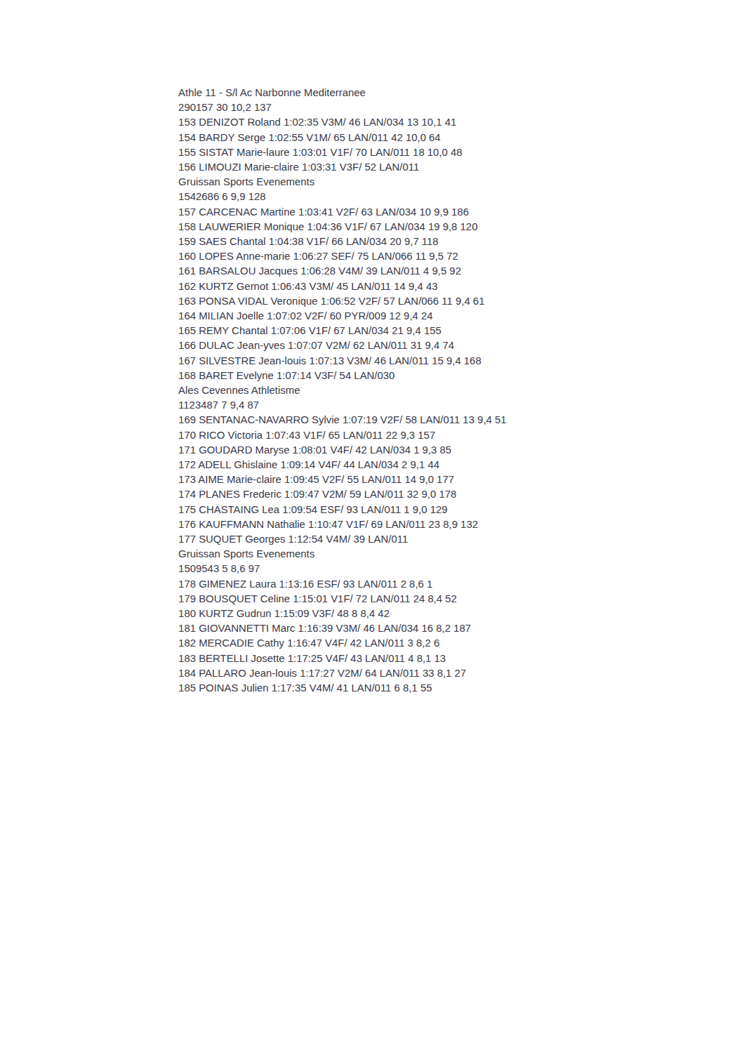Athle 11 - S/l Ac Narbonne Mediterranee 290157 30 10,2 137 153 DENIZOT Roland 1:02:35 V3M/ 46 LAN/034 13 10,1 41 154 BARDY Serge 1:02:55 V1M/ 65 LAN/011 42 10,0 64 155 SISTAT Marie-laure 1:03:01 V1F/ 70 LAN/011 18 10,0 48 156 LIMOUZI Marie-claire 1:03:31 V3F/ 52 LAN/011 Gruissan Sports Evenements 1542686 6 9,9 128 157 CARCENAC Martine 1:03:41 V2F/ 63 LAN/034 10 9,9 186 158 LAUWERIER Monique 1:04:36 V1F/ 67 LAN/034 19 9,8 120 159 SAES Chantal 1:04:38 V1F/ 66 LAN/034 20 9,7 118 160 LOPES Anne-marie 1:06:27 SEF/ 75 LAN/066 11 9,5 72 161 BARSALOU Jacques 1:06:28 V4M/ 39 LAN/011 4 9,5 92 162 KURTZ Gernot 1:06:43 V3M/ 45 LAN/011 14 9,4 43 163 PONSA VIDAL Veronique 1:06:52 V2F/ 57 LAN/066 11 9,4 61 164 MILIAN Joelle 1:07:02 V2F/ 60 PYR/009 12 9,4 24 165 REMY Chantal 1:07:06 V1F/ 67 LAN/034 21 9,4 155 166 DULAC Jean-yves 1:07:07 V2M/ 62 LAN/011 31 9,4 74 167 SILVESTRE Jean-louis 1:07:13 V3M/ 46 LAN/011 15 9,4 168 168 BARET Evelyne 1:07:14 V3F/ 54 LAN/030 Ales Cevennes Athletisme 1123487 7 9,4 87 169 SENTANAC-NAVARRO Sylvie 1:07:19 V2F/ 58 LAN/011 13 9,4 51 170 RICO Victoria 1:07:43 V1F/ 65 LAN/011 22 9,3 157 171 GOUDARD Maryse 1:08:01 V4F/ 42 LAN/034 1 9,3 85 172 ADELL Ghislaine 1:09:14 V4F/ 44 LAN/034 2 9,1 44 173 AIME Marie-claire 1:09:45 V2F/ 55 LAN/011 14 9,0 177 174 PLANES Frederic 1:09:47 V2M/ 59 LAN/011 32 9,0 178 175 CHASTAING Lea 1:09:54 ESF/ 93 LAN/011 1 9,0 129 176 KAUFFMANN Nathalie 1:10:47 V1F/ 69 LAN/011 23 8,9 132 177 SUQUET Georges 1:12:54 V4M/ 39 LAN/011 Gruissan Sports Evenements 1509543 5 8,6 97 178 GIMENEZ Laura 1:13:16 ESF/ 93 LAN/011 2 8,6 1 179 BOUSQUET Celine 1:15:01 V1F/ 72 LAN/011 24 8,4 52 180 KURTZ Gudrun 1:15:09 V3F/ 48 8 8,4 42 181 GIOVANNETTI Marc 1:16:39 V3M/ 46 LAN/034 16 8,2 187 182 MERCADIE Cathy 1:16:47 V4F/ 42 LAN/011 3 8,2 6 183 BERTELLI Josette 1:17:25 V4F/ 43 LAN/011 4 8,1 13 184 PALLARO Jean-louis 1:17:27 V2M/ 64 LAN/011 33 8,1 27 185 POINAS Julien 1:17:35 V4M/ 41 LAN/011 6 8,1 55